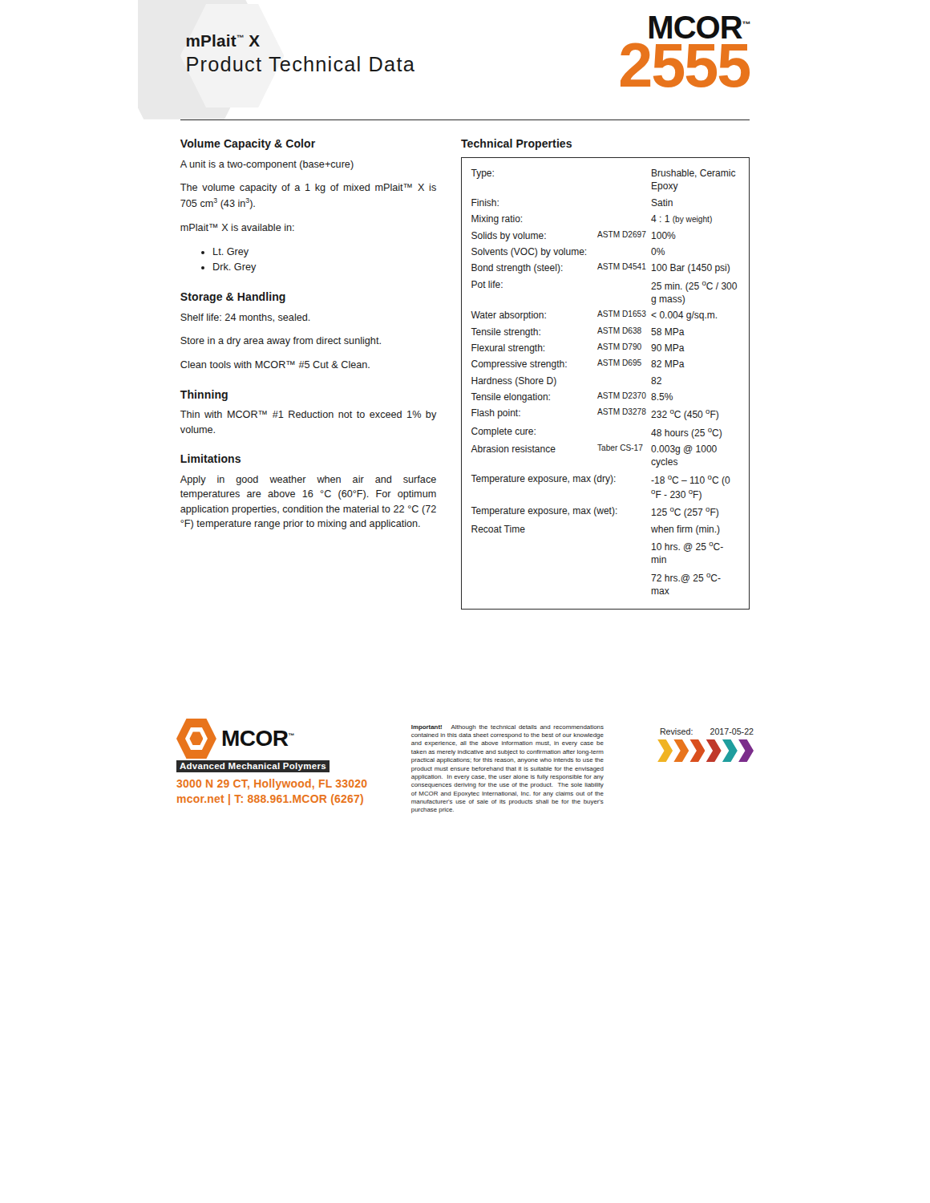mPlait™ X
Product Technical Data
MCOR™
2555
Volume Capacity & Color
A unit is a two-component (base+cure)
The volume capacity of a 1 kg of mixed mPlait™ X is 705 cm3 (43 in3).
mPlait™ X is available in:
Lt. Grey
Drk. Grey
Storage & Handling
Shelf life: 24 months, sealed.
Store in a dry area away from direct sunlight.
Clean tools with MCOR™ #5 Cut & Clean.
Thinning
Thin with MCOR™ #1 Reduction not to exceed 1% by volume.
Limitations
Apply in good weather when air and surface temperatures are above 16 °C (60°F). For optimum application properties, condition the material to 22 °C (72 °F) temperature range prior to mixing and application.
Technical Properties
| Type: | | Brushable, Ceramic Epoxy |
| Finish: | | Satin |
| Mixing ratio: | | 4 : 1 (by weight) |
| Solids by volume: | ASTM D2697 | 100% |
| Solvents (VOC) by volume: | | 0% |
| Bond strength (steel): | ASTM D4541 | 100 Bar (1450 psi) |
| Pot life: | | 25 min. (25 o C / 300 g mass) |
| Water absorption: | ASTM D1653 | < 0.004 g/sq.m. |
| Tensile strength: | ASTM D638 | 58 MPa |
| Flexural strength: | ASTM D790 | 90 MPa |
| Compressive strength: | ASTM D695 | 82 MPa |
| Hardness (Shore D) | | 82 |
| Tensile elongation: | ASTM D2370 | 8.5% |
| Flash point: | ASTM D3278 | 232 o C (450 o F) |
| Complete cure: | | 48 hours (25 o C) |
| Abrasion resistance | Taber CS-17 | 0.003g @ 1000 cycles |
| Temperature exposure, max (dry): | -18 o C – 110 o C (0 o F - 230 o F) |
| Temperature exposure, max (wet): | 125 o C (257 o F) |
| Recoat Time | | when firm (min.) |
| | | 10 hrs. @ 25 o C- min |
| | | 72 hrs.@ 25 o C- max |
MCOR™
Advanced Mechanical Polymers
3000 N 29 CT, Hollywood, FL 33020
mcor.net | T: 888.961.MCOR (6267)
Important! Although the technical details and recommendations contained in this data sheet correspond to the best of our knowledge and experience, all the above information must, in every case be taken as merely indicative and subject to confirmation after long-term practical applications; for this reason, anyone who intends to use the product must ensure beforehand that it is suitable for the envisaged application. In every case, the user alone is fully responsible for any consequences deriving for the use of the product. The sole liability of MCOR and Epoxytec International, Inc. for any claims out of the manufacturer's use of sale of its products shall be for the buyer's purchase price.
Revised: 2017-05-22